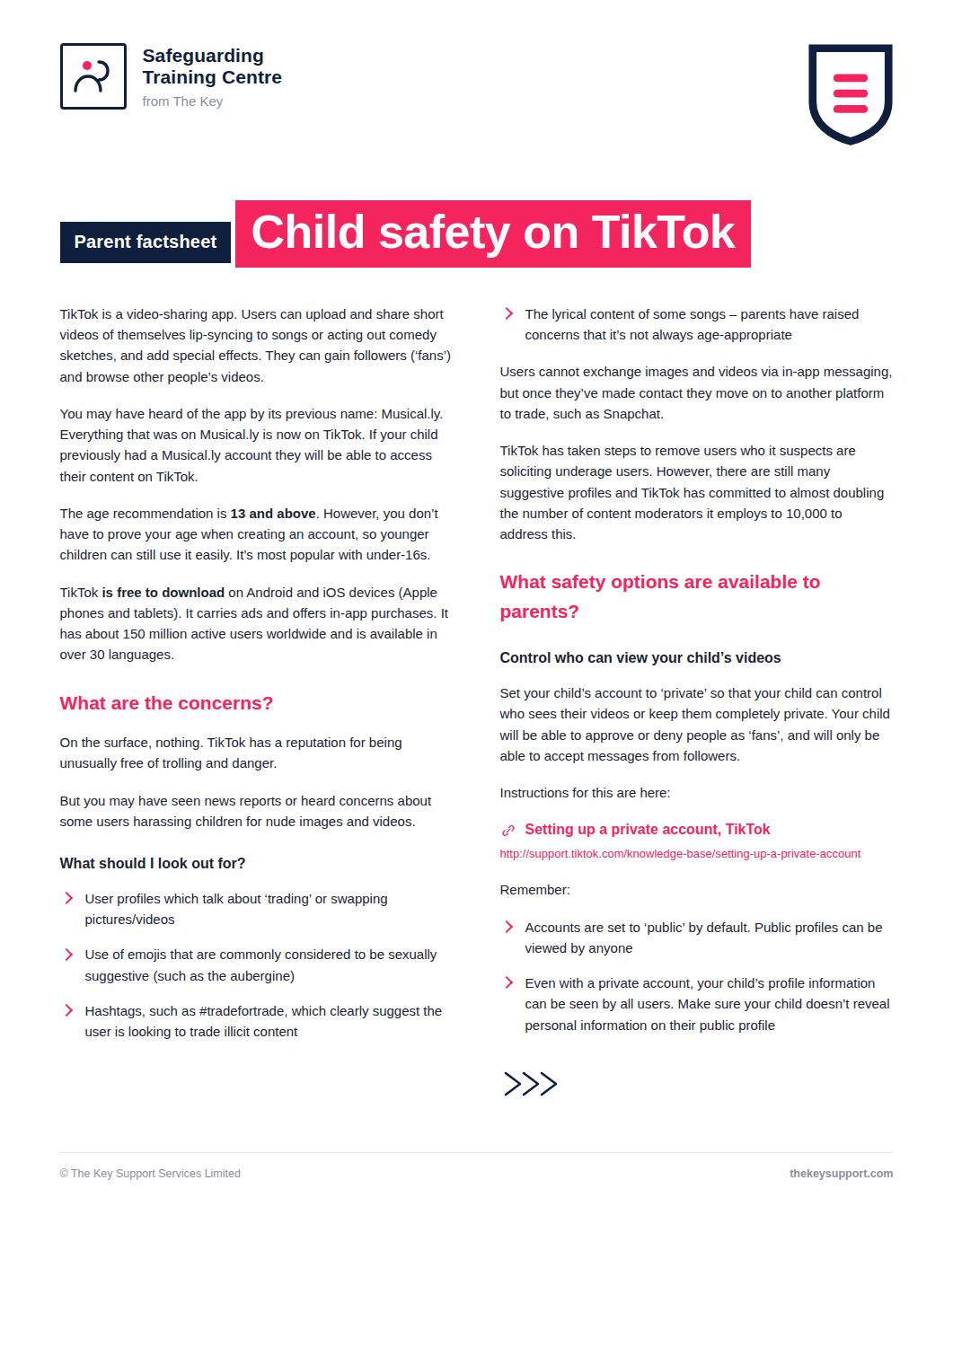Safeguarding
Training Centre
from The Key
Parent factsheet
Child safety on TikTok
TikTok is a video-sharing app. Users can upload and share short videos of themselves lip-syncing to songs or acting out comedy sketches, and add special effects. They can gain followers (‘fans’) and browse other people’s videos.
You may have heard of the app by its previous name: Musical.ly. Everything that was on Musical.ly is now on TikTok. If your child previously had a Musical.ly account they will be able to access their content on TikTok.
The age recommendation is 13 and above. However, you don’t have to prove your age when creating an account, so younger children can still use it easily. It’s most popular with under-16s.
TikTok is free to download on Android and iOS devices (Apple phones and tablets). It carries ads and offers in-app purchases. It has about 150 million active users worldwide and is available in over 30 languages.
What are the concerns?
On the surface, nothing. TikTok has a reputation for being unusually free of trolling and danger.
But you may have seen news reports or heard concerns about some users harassing children for nude images and videos.
What should I look out for?
User profiles which talk about ‘trading’ or swapping pictures/videos
Use of emojis that are commonly considered to be sexually suggestive (such as the aubergine)
Hashtags, such as #tradefortrade, which clearly suggest the user is looking to trade illicit content
The lyrical content of some songs – parents have raised concerns that it’s not always age-appropriate
Users cannot exchange images and videos via in-app messaging, but once they’ve made contact they move on to another platform to trade, such as Snapchat.
TikTok has taken steps to remove users who it suspects are soliciting underage users. However, there are still many suggestive profiles and TikTok has committed to almost doubling the number of content moderators it employs to 10,000 to address this.
What safety options are available to parents?
Control who can view your child’s videos
Set your child’s account to ‘private’ so that your child can control who sees their videos or keep them completely private. Your child will be able to approve or deny people as ‘fans’, and will only be able to accept messages from followers.
Instructions for this are here:
Setting up a private account, TikTok
http://support.tiktok.com/knowledge-base/setting-up-a-private-account
Remember:
Accounts are set to ‘public’ by default. Public profiles can be viewed by anyone
Even with a private account, your child’s profile information can be seen by all users. Make sure your child doesn’t reveal personal information on their public profile
© The Key Support Services Limited thekeysupport.com